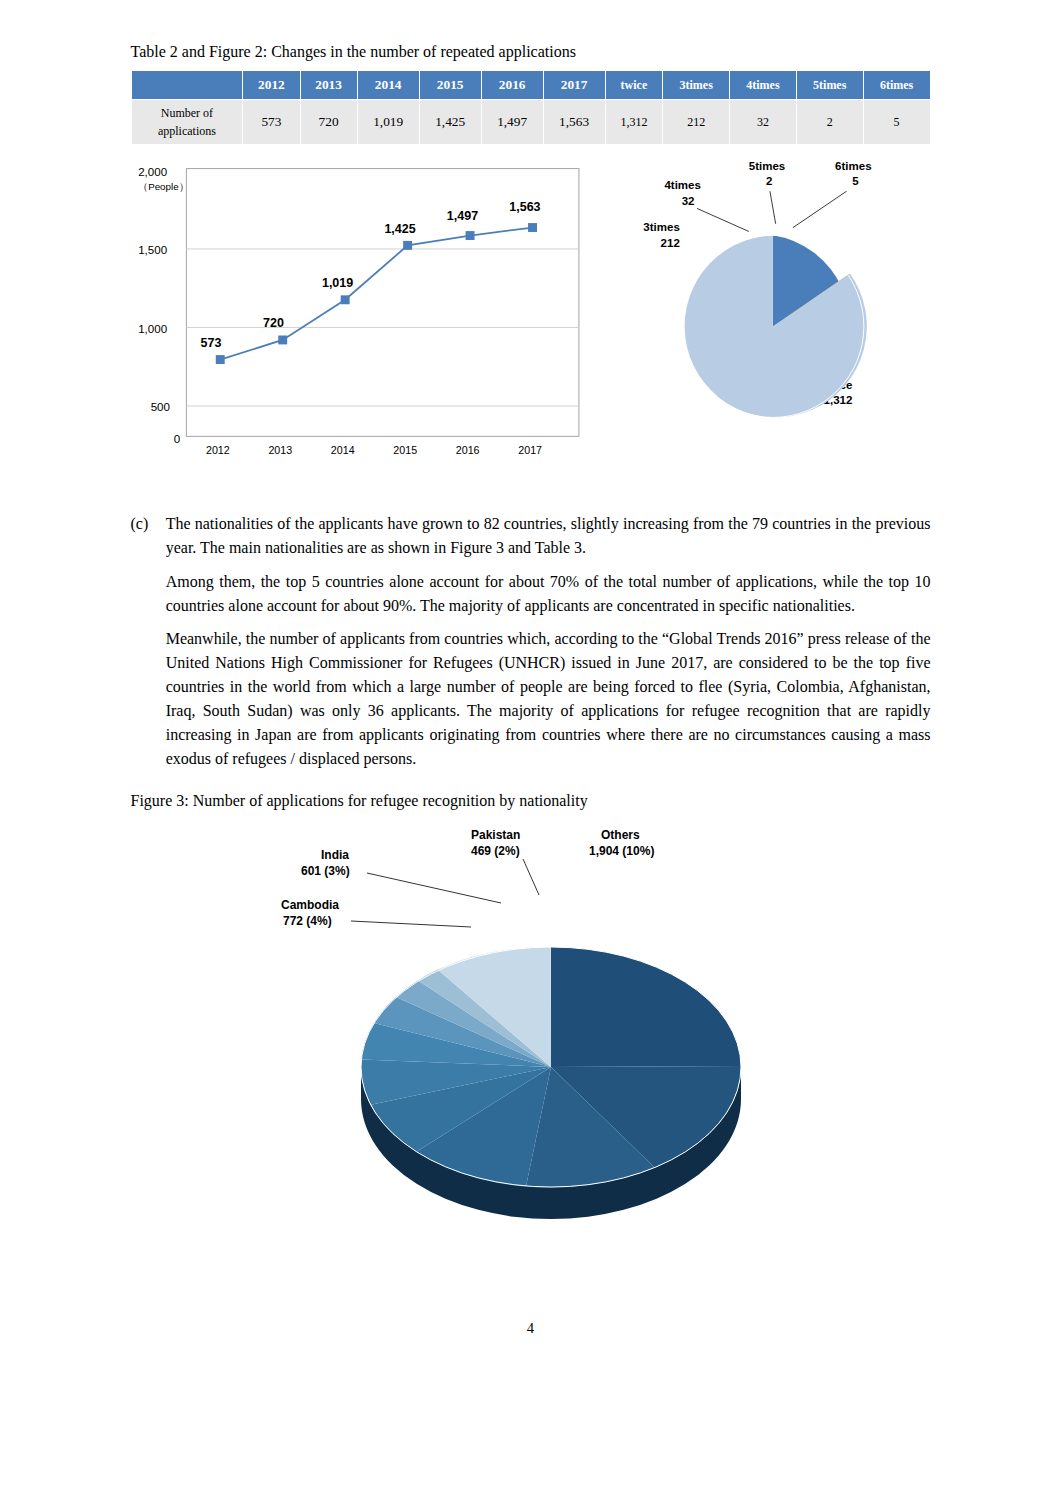Table 2 and Figure 2: Changes in the number of repeated applications
| | 2012 | 2013 | 2014 | 2015 | 2016 | 2017 | twice | 3times | 4times | 5times | 6times |
| --- | --- | --- | --- | --- | --- | --- | --- | --- | --- | --- | --- |
| Number of applications | 573 | 720 | 1,019 | 1,425 | 1,497 | 1,563 | 1,312 | 212 | 32 | 2 | 5 |
2,000 （People） 1,500 1,000 500 0 573 720 1,019 1,425 1,497 1,563 2012 2013 2014 2015 2016 2017
5times 2 6times 5 4times 32 3times 212 twice 1,312
(c)
The nationalities of the applicants have grown to 82 countries, slightly increasing from the 79 countries in the previous year. The main nationalities are as shown in Figure 3 and Table 3.
Among them, the top 5 countries alone account for about 70% of the total number of applications, while the top 10 countries alone account for about 90%. The majority of applicants are concentrated in specific nationalities.
Meanwhile, the number of applicants from countries which, according to the “Global Trends 2016” press release of the United Nations High Commissioner for Refugees (UNHCR) issued in June 2017, are considered to be the top five countries in the world from which a large number of people are being forced to flee (Syria, Colombia, Afghanistan, Iraq, South Sudan) was only 36 applicants. The majority of applications for refugee recognition that are rapidly increasing in Japan are from applicants originating from countries where there are no circumstances causing a mass exodus of refugees / displaced persons.
Figure 3: Number of applications for refugee recognition by nationality
Pakistan 469 (2%) Others 1,904 (10%) India 601 (3%) Cambodia 772 (4%) Myanmar 962 (5%) Turkey 1,195 (6%) Nepal 1,451 (8%) Inodonesia 2,038 （10%) Sri Lanka 2,226（11%) Vietnam 3,116 (16%) Philippines 4,895（25%) Total 19,629. Angles (clockwise from top, -90deg): Philippines 4895 -> 89.8deg Vietnam 3116 -> 57.1deg Sri Lanka 2226 -> 40.8deg Indonesia 2038 -> 37.4deg Nepal 1451 -> 26.6deg Turkey 1195 -> 21.9deg Myanmar 962 -> 17.6deg Cambodia 772 -> 14.2deg India 601 -> 11.0deg Pakistan 469 -> 8.6deg Others 1904 -> 34.9deg
4